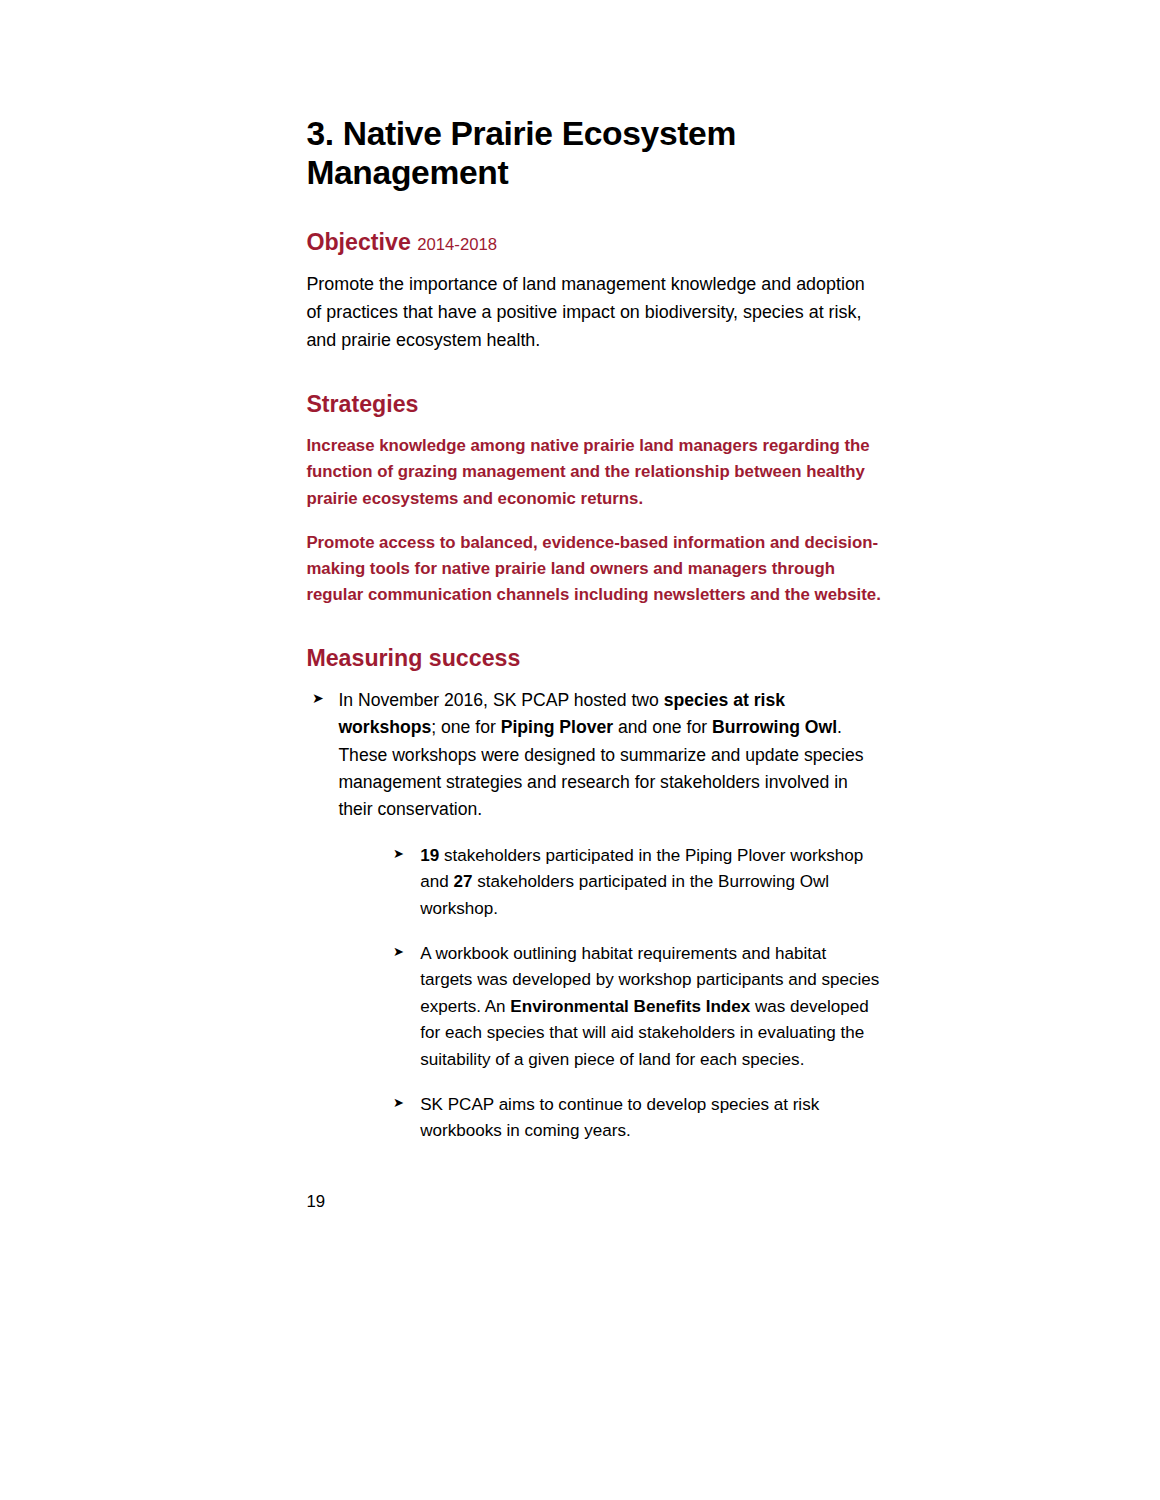3. Native Prairie Ecosystem Management
Objective 2014-2018
Promote the importance of land management knowledge and adoption of practices that have a positive impact on biodiversity, species at risk, and prairie ecosystem health.
Strategies
Increase knowledge among native prairie land managers regarding the function of grazing management and the relationship between healthy prairie ecosystems and economic returns.
Promote access to balanced, evidence-based information and decision-making tools for native prairie land owners and managers through regular communication channels including newsletters and the website.
Measuring success
In November 2016, SK PCAP hosted two species at risk workshops; one for Piping Plover and one for Burrowing Owl. These workshops were designed to summarize and update species management strategies and research for stakeholders involved in their conservation.
19 stakeholders participated in the Piping Plover workshop and 27 stakeholders participated in the Burrowing Owl workshop.
A workbook outlining habitat requirements and habitat targets was developed by workshop participants and species experts. An Environmental Benefits Index was developed for each species that will aid stakeholders in evaluating the suitability of a given piece of land for each species.
SK PCAP aims to continue to develop species at risk workbooks in coming years.
19